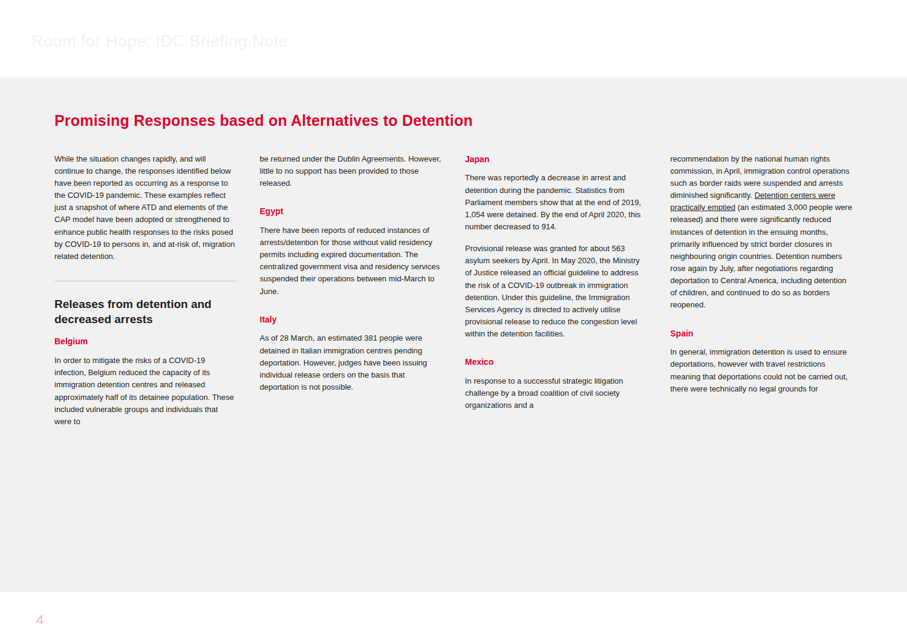Room for Hope: IDC Briefing Note
Promising Responses based on Alternatives to Detention
While the situation changes rapidly, and will continue to change, the responses identified below have been reported as occurring as a response to the COVID-19 pandemic. These examples reflect just a snapshot of where ATD and elements of the CAP model have been adopted or strengthened to enhance public health responses to the risks posed by COVID-19 to persons in, and at-risk of, migration related detention.
Releases from detention and decreased arrests
Belgium
In order to mitigate the risks of a COVID-19 infection, Belgium reduced the capacity of its immigration detention centres and released approximately half of its detainee population. These included vulnerable groups and individuals that were to
be returned under the Dublin Agreements. However, little to no support has been provided to those released.
Egypt
There have been reports of reduced instances of arrests/detention for those without valid residency permits including expired documentation. The centralized government visa and residency services suspended their operations between mid-March to June.
Italy
As of 28 March, an estimated 381 people were detained in Italian immigration centres pending deportation. However, judges have been issuing individual release orders on the basis that deportation is not possible.
Japan
There was reportedly a decrease in arrest and detention during the pandemic. Statistics from Parliament members show that at the end of 2019, 1,054 were detained. By the end of April 2020, this number decreased to 914.
Provisional release was granted for about 563 asylum seekers by April. In May 2020, the Ministry of Justice released an official guideline to address the risk of a COVID-19 outbreak in immigration detention. Under this guideline, the Immigration Services Agency is directed to actively utilise provisional release to reduce the congestion level within the detention facilities.
Mexico
In response to a successful strategic litigation challenge by a broad coalition of civil society organizations and a
recommendation by the national human rights commission, in April, immigration control operations such as border raids were suspended and arrests diminished significantly. Detention centers were practically emptied (an estimated 3,000 people were released) and there were significantly reduced instances of detention in the ensuing months, primarily influenced by strict border closures in neighbouring origin countries. Detention numbers rose again by July, after negotiations regarding deportation to Central America, including detention of children, and continued to do so as borders reopened.
Spain
In general, immigration detention is used to ensure deportations, however with travel restrictions meaning that deportations could not be carried out, there were technically no legal grounds for
4